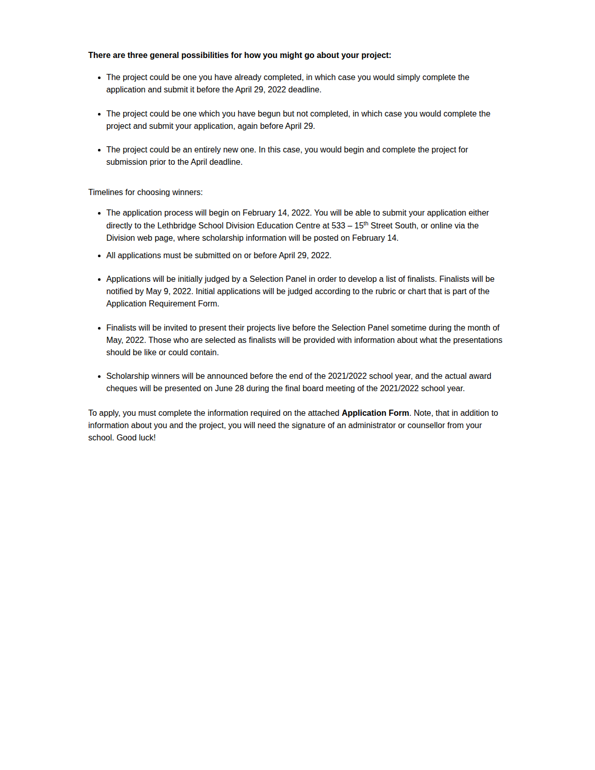There are three general possibilities for how you might go about your project:
The project could be one you have already completed, in which case you would simply complete the application and submit it before the April 29, 2022 deadline.
The project could be one which you have begun but not completed, in which case you would complete the project and submit your application, again before April 29.
The project could be an entirely new one. In this case, you would begin and complete the project for submission prior to the April deadline.
Timelines for choosing winners:
The application process will begin on February 14, 2022. You will be able to submit your application either directly to the Lethbridge School Division Education Centre at 533 – 15th Street South, or online via the Division web page, where scholarship information will be posted on February 14.
All applications must be submitted on or before April 29, 2022.
Applications will be initially judged by a Selection Panel in order to develop a list of finalists. Finalists will be notified by May 9, 2022. Initial applications will be judged according to the rubric or chart that is part of the Application Requirement Form.
Finalists will be invited to present their projects live before the Selection Panel sometime during the month of May, 2022. Those who are selected as finalists will be provided with information about what the presentations should be like or could contain.
Scholarship winners will be announced before the end of the 2021/2022 school year, and the actual award cheques will be presented on June 28 during the final board meeting of the 2021/2022 school year.
To apply, you must complete the information required on the attached Application Form. Note, that in addition to information about you and the project, you will need the signature of an administrator or counsellor from your school. Good luck!